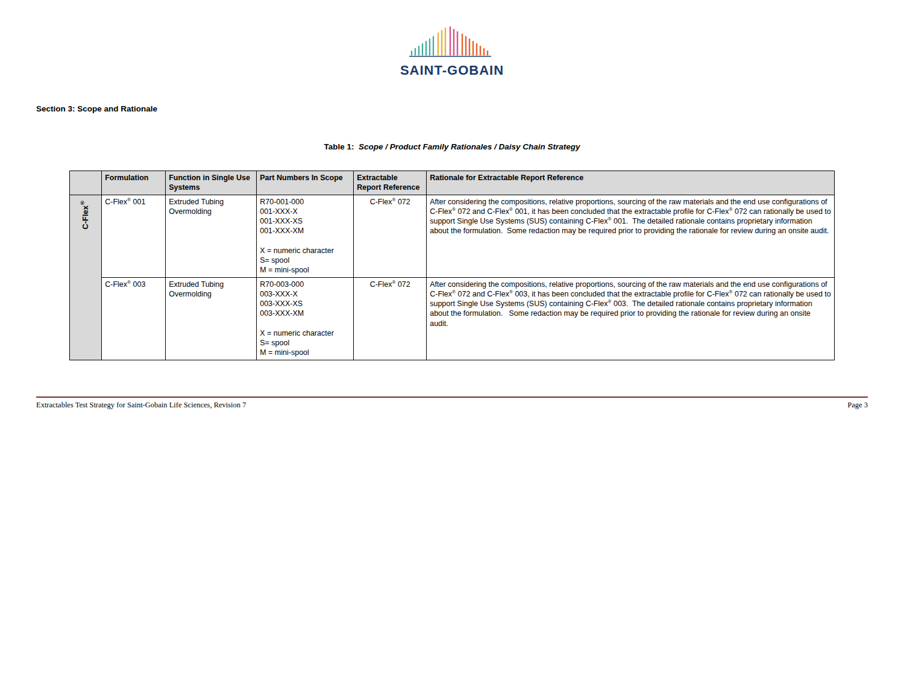SAINT-GOBAIN
Section 3: Scope and Rationale
Table 1: Scope / Product Family Rationales / Daisy Chain Strategy
| | Formulation | Function in Single Use Systems | Part Numbers In Scope | Extractable Report Reference | Rationale for Extractable Report Reference |
| --- | --- | --- | --- | --- | --- |
| C-Flex ® | C-Flex ® 001 | Extruded Tubing Overmolding | R70-001-000 001-XXX-X 001-XXX-XS 001-XXX-XM X = numeric character S= spool M = mini-spool | C-Flex ® 072 | After considering the compositions, relative proportions, sourcing of the raw materials and the end use configurations of C-Flex ® 072 and C-Flex ® 001, it has been concluded that the extractable profile for C-Flex ® 072 can rationally be used to support Single Use Systems (SUS) containing C-Flex ® 001. The detailed rationale contains proprietary information about the formulation. Some redaction may be required prior to providing the rationale for review during an onsite audit. |
| C-Flex ® 003 | Extruded Tubing Overmolding | R70-003-000 003-XXX-X 003-XXX-XS 003-XXX-XM X = numeric character S= spool M = mini-spool | C-Flex ® 072 | After considering the compositions, relative proportions, sourcing of the raw materials and the end use configurations of C-Flex ® 072 and C-Flex ® 003, it has been concluded that the extractable profile for C-Flex ® 072 can rationally be used to support Single Use Systems (SUS) containing C-Flex ® 003. The detailed rationale contains proprietary information about the formulation. Some redaction may be required prior to providing the rationale for review during an onsite audit. |
Extractables Test Strategy for Saint-Gobain Life Sciences, Revision 7
Page 3